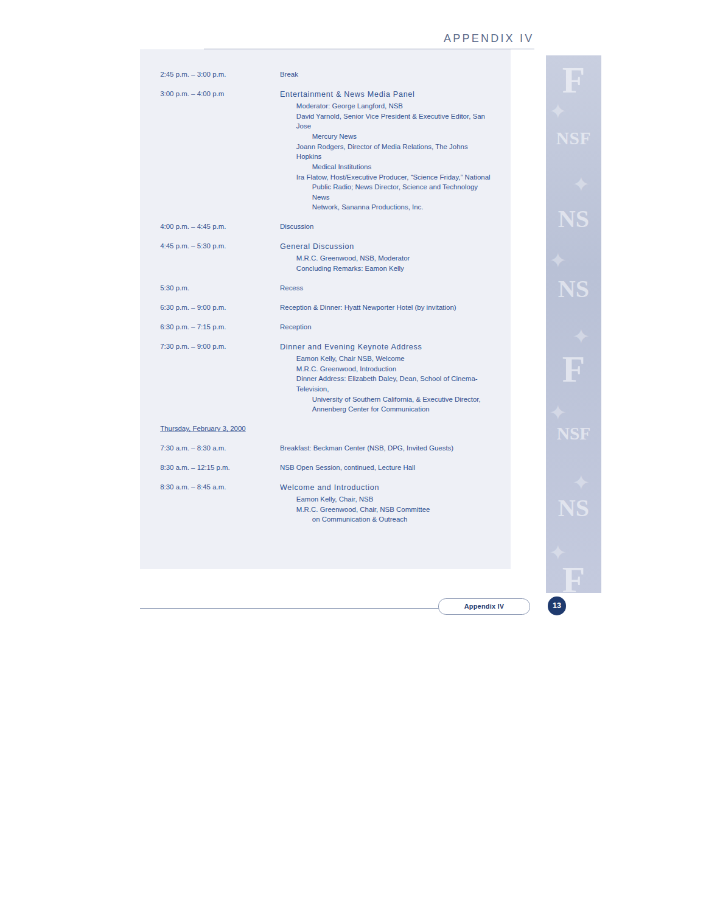APPENDIX IV
F
✦
NSF
✦
NS
✦
NS
✦
F
✦
NSF
✦
NS
✦
F
| 2:45 p.m. – 3:00 p.m. | Break |
| 3:00 p.m. – 4:00 p.m | Entertainment & News Media Panel Moderator: George Langford, NSB David Yarnold, Senior Vice President & Executive Editor, San Jose Mercury News Joann Rodgers, Director of Media Relations, The Johns Hopkins Medical Institutions Ira Flatow, Host/Executive Producer, “Science Friday,” National Public Radio; News Director, Science and Technology News Network, Sananna Productions, Inc. |
| 4:00 p.m. – 4:45 p.m. | Discussion |
| 4:45 p.m. – 5:30 p.m. | General Discussion M.R.C. Greenwood, NSB, Moderator Concluding Remarks: Eamon Kelly |
| 5:30 p.m. | Recess |
| 6:30 p.m. – 9:00 p.m. | Reception & Dinner: Hyatt Newporter Hotel (by invitation) |
| 6:30 p.m. – 7:15 p.m. | Reception |
| 7:30 p.m. – 9:00 p.m. | Dinner and Evening Keynote Address Eamon Kelly, Chair NSB, Welcome M.R.C. Greenwood, Introduction Dinner Address: Elizabeth Daley, Dean, School of Cinema-Television, University of Southern California, & Executive Director, Annenberg Center for Communication |
| Thursday, February 3, 2000 | |
| 7:30 a.m. – 8:30 a.m. | Breakfast: Beckman Center (NSB, DPG, Invited Guests) |
| 8:30 a.m. – 12:15 p.m. | NSB Open Session, continued, Lecture Hall |
| 8:30 a.m. – 8:45 a.m. | Welcome and Introduction Eamon Kelly, Chair, NSB M.R.C. Greenwood, Chair, NSB Committee on Communication & Outreach |
Appendix IV
13